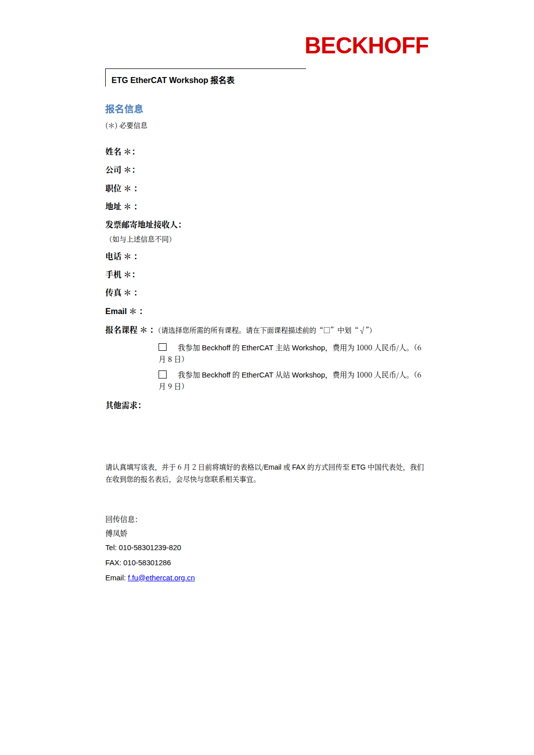BECKHOFF
ETG EtherCAT Workshop 报名表
报名信息
(＊) 必要信息
姓名 ＊：
公司 ＊：
职位 ＊ ：
地址 ＊ ：
发票邮寄地址接收人：
（如与上述信息不同）
电话 ＊ ：
手机 ＊：
传真 ＊ ：
Email ＊ ：
报名课程 ＊ ：（请选择您所需的所有课程。请在下面课程描述前的“□”中划“√”）
我参加 Beckhoff 的 EtherCAT 主站 Workshop，费用为 1000 人民币/人。（6 月 8 日）
我参加 Beckhoff 的 EtherCAT 从站 Workshop，费用为 1000 人民币/人。（6 月 9 日）
其他需求：
请认真填写该表，并于 6 月 2 日前将填好的表格以/Email 或 FAX 的方式回传至 ETG 中国代表处，我们在收到您的报名表后，会尽快与您联系相关事宜。
回传信息：
傅凤娇
Tel: 010-58301239-820
FAX: 010-58301286
Email: f.fu@ethercat.org.cn